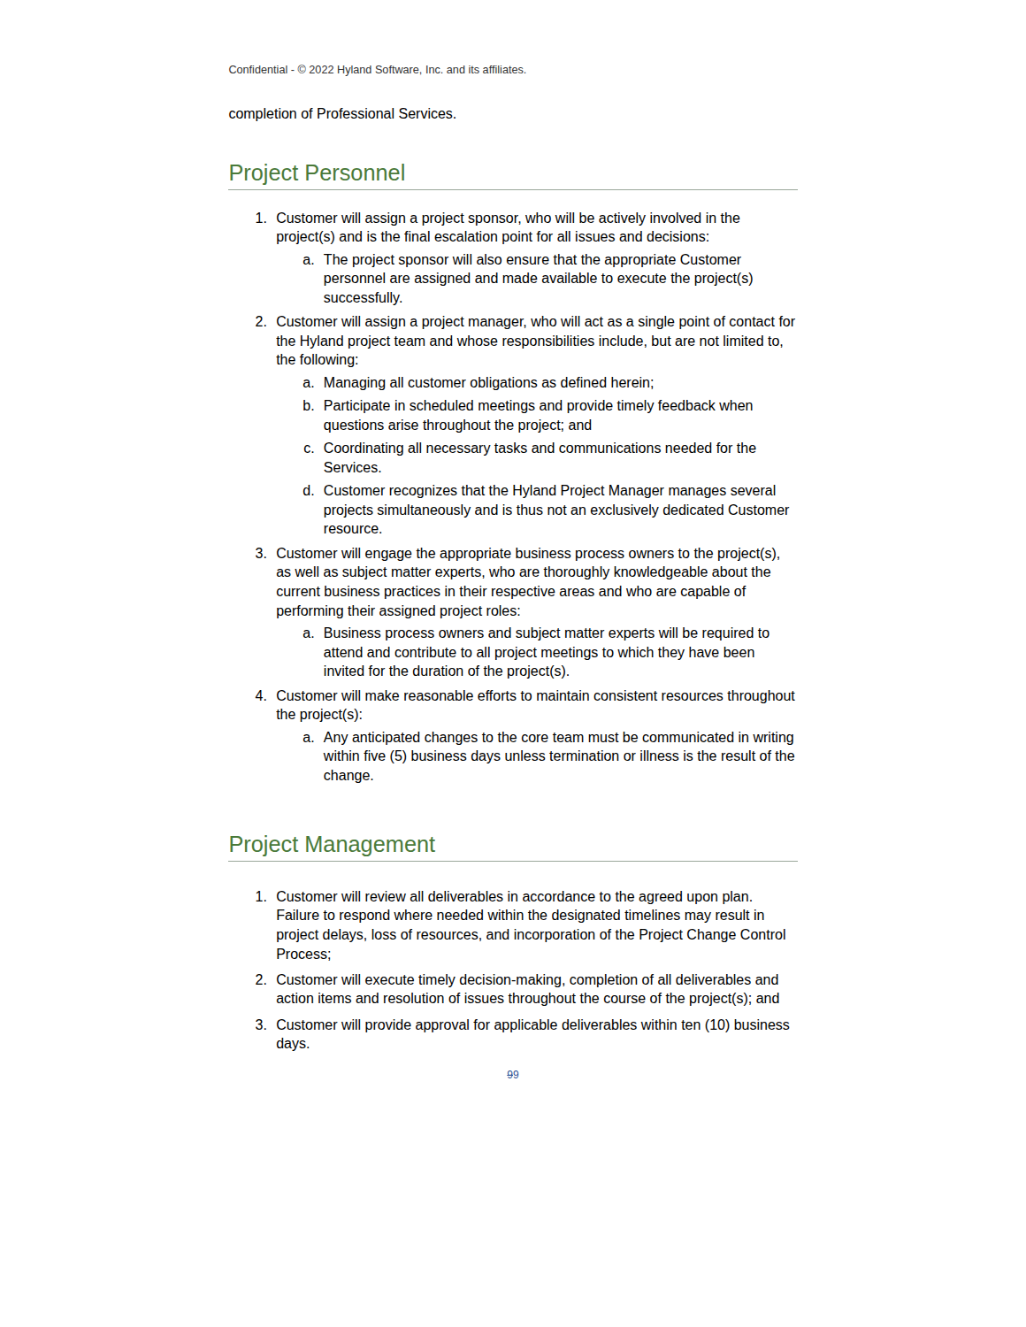Confidential - © 2022 Hyland Software, Inc. and its affiliates.
completion of Professional Services.
Project Personnel
Customer will assign a project sponsor, who will be actively involved in the project(s) and is the final escalation point for all issues and decisions:
The project sponsor will also ensure that the appropriate Customer personnel are assigned and made available to execute the project(s) successfully.
Customer will assign a project manager, who will act as a single point of contact for the Hyland project team and whose responsibilities include, but are not limited to, the following:
Managing all customer obligations as defined herein;
Participate in scheduled meetings and provide timely feedback when questions arise throughout the project; and
Coordinating all necessary tasks and communications needed for the Services.
Customer recognizes that the Hyland Project Manager manages several projects simultaneously and is thus not an exclusively dedicated Customer resource.
Customer will engage the appropriate business process owners to the project(s), as well as subject matter experts, who are thoroughly knowledgeable about the current business practices in their respective areas and who are capable of performing their assigned project roles:
Business process owners and subject matter experts will be required to attend and contribute to all project meetings to which they have been invited for the duration of the project(s).
Customer will make reasonable efforts to maintain consistent resources throughout the project(s):
Any anticipated changes to the core team must be communicated in writing within five (5) business days unless termination or illness is the result of the change.
Project Management
Customer will review all deliverables in accordance to the agreed upon plan. Failure to respond where needed within the designated timelines may result in project delays, loss of resources, and incorporation of the Project Change Control Process;
Customer will execute timely decision-making, completion of all deliverables and action items and resolution of issues throughout the course of the project(s); and
Customer will provide approval for applicable deliverables within ten (10) business days.
99